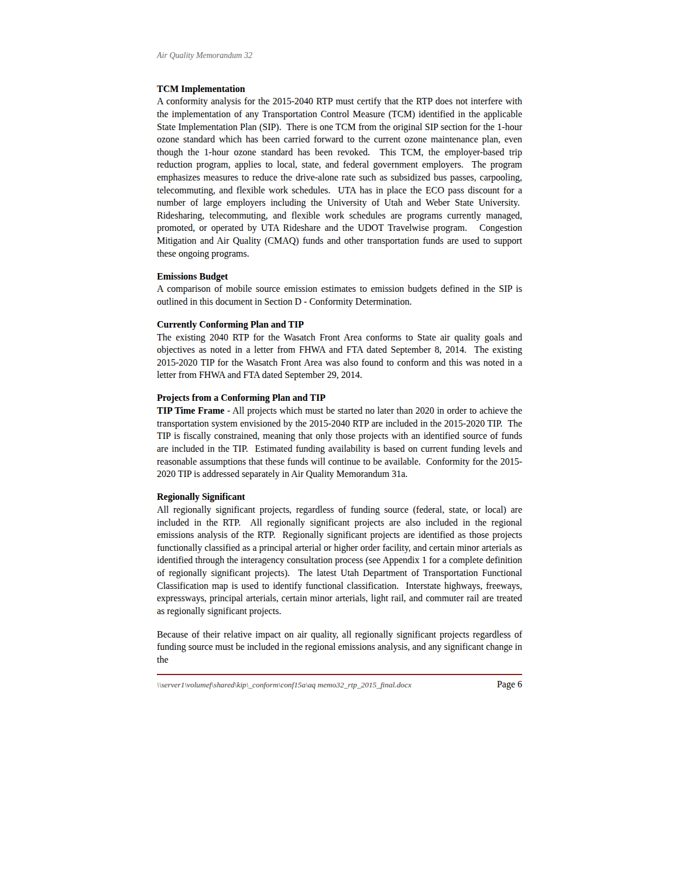Air Quality Memorandum 32
TCM Implementation
A conformity analysis for the 2015-2040 RTP must certify that the RTP does not interfere with the implementation of any Transportation Control Measure (TCM) identified in the applicable State Implementation Plan (SIP). There is one TCM from the original SIP section for the 1-hour ozone standard which has been carried forward to the current ozone maintenance plan, even though the 1-hour ozone standard has been revoked. This TCM, the employer-based trip reduction program, applies to local, state, and federal government employers. The program emphasizes measures to reduce the drive-alone rate such as subsidized bus passes, carpooling, telecommuting, and flexible work schedules. UTA has in place the ECO pass discount for a number of large employers including the University of Utah and Weber State University. Ridesharing, telecommuting, and flexible work schedules are programs currently managed, promoted, or operated by UTA Rideshare and the UDOT Travelwise program. Congestion Mitigation and Air Quality (CMAQ) funds and other transportation funds are used to support these ongoing programs.
Emissions Budget
A comparison of mobile source emission estimates to emission budgets defined in the SIP is outlined in this document in Section D - Conformity Determination.
Currently Conforming Plan and TIP
The existing 2040 RTP for the Wasatch Front Area conforms to State air quality goals and objectives as noted in a letter from FHWA and FTA dated September 8, 2014. The existing 2015-2020 TIP for the Wasatch Front Area was also found to conform and this was noted in a letter from FHWA and FTA dated September 29, 2014.
Projects from a Conforming Plan and TIP
TIP Time Frame - All projects which must be started no later than 2020 in order to achieve the transportation system envisioned by the 2015-2040 RTP are included in the 2015-2020 TIP. The TIP is fiscally constrained, meaning that only those projects with an identified source of funds are included in the TIP. Estimated funding availability is based on current funding levels and reasonable assumptions that these funds will continue to be available. Conformity for the 2015-2020 TIP is addressed separately in Air Quality Memorandum 31a.
Regionally Significant
All regionally significant projects, regardless of funding source (federal, state, or local) are included in the RTP. All regionally significant projects are also included in the regional emissions analysis of the RTP. Regionally significant projects are identified as those projects functionally classified as a principal arterial or higher order facility, and certain minor arterials as identified through the interagency consultation process (see Appendix 1 for a complete definition of regionally significant projects). The latest Utah Department of Transportation Functional Classification map is used to identify functional classification. Interstate highways, freeways, expressways, principal arterials, certain minor arterials, light rail, and commuter rail are treated as regionally significant projects.
Because of their relative impact on air quality, all regionally significant projects regardless of funding source must be included in the regional emissions analysis, and any significant change in the
\\server1\volumef\shared\kip\_conform\conf15a\aq memo32_rtp_2015_final.docx Page 6